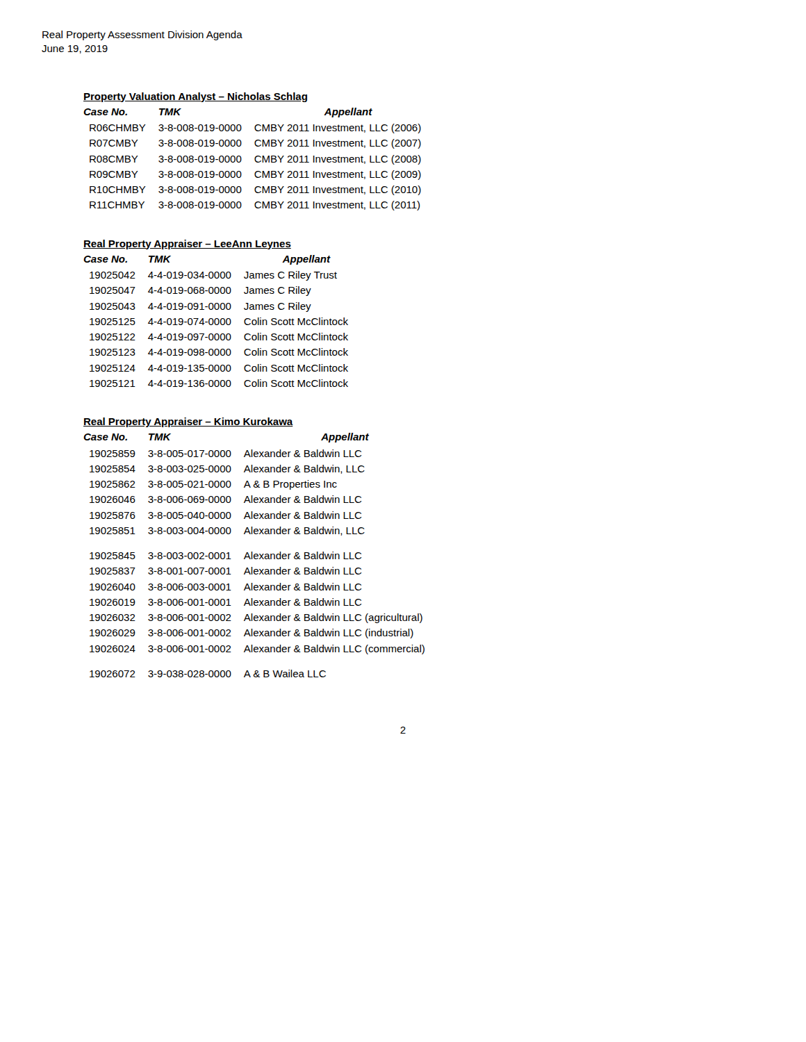Real Property Assessment Division Agenda
June 19, 2019
Property Valuation Analyst – Nicholas Schlag
| Case No. | TMK | Appellant |
| --- | --- | --- |
| R06CHMBY | 3-8-008-019-0000 | CMBY 2011 Investment, LLC (2006) |
| R07CMBY | 3-8-008-019-0000 | CMBY 2011 Investment, LLC (2007) |
| R08CMBY | 3-8-008-019-0000 | CMBY 2011 Investment, LLC (2008) |
| R09CMBY | 3-8-008-019-0000 | CMBY 2011 Investment, LLC (2009) |
| R10CHMBY | 3-8-008-019-0000 | CMBY 2011 Investment, LLC (2010) |
| R11CHMBY | 3-8-008-019-0000 | CMBY 2011 Investment, LLC (2011) |
Real Property Appraiser – LeeAnn Leynes
| Case No. | TMK | Appellant |
| --- | --- | --- |
| 19025042 | 4-4-019-034-0000 | James C Riley Trust |
| 19025047 | 4-4-019-068-0000 | James C Riley |
| 19025043 | 4-4-019-091-0000 | James C Riley |
| 19025125 | 4-4-019-074-0000 | Colin Scott McClintock |
| 19025122 | 4-4-019-097-0000 | Colin Scott McClintock |
| 19025123 | 4-4-019-098-0000 | Colin Scott McClintock |
| 19025124 | 4-4-019-135-0000 | Colin Scott McClintock |
| 19025121 | 4-4-019-136-0000 | Colin Scott McClintock |
Real Property Appraiser – Kimo Kurokawa
| Case No. | TMK | Appellant |
| --- | --- | --- |
| 19025859 | 3-8-005-017-0000 | Alexander & Baldwin LLC |
| 19025854 | 3-8-003-025-0000 | Alexander & Baldwin, LLC |
| 19025862 | 3-8-005-021-0000 | A & B Properties Inc |
| 19026046 | 3-8-006-069-0000 | Alexander & Baldwin LLC |
| 19025876 | 3-8-005-040-0000 | Alexander & Baldwin LLC |
| 19025851 | 3-8-003-004-0000 | Alexander & Baldwin, LLC |
| 19025845 | 3-8-003-002-0001 | Alexander & Baldwin LLC |
| 19025837 | 3-8-001-007-0001 | Alexander & Baldwin LLC |
| 19026040 | 3-8-006-003-0001 | Alexander & Baldwin LLC |
| 19026019 | 3-8-006-001-0001 | Alexander & Baldwin LLC |
| 19026032 | 3-8-006-001-0002 | Alexander & Baldwin LLC (agricultural) |
| 19026029 | 3-8-006-001-0002 | Alexander & Baldwin LLC (industrial) |
| 19026024 | 3-8-006-001-0002 | Alexander & Baldwin LLC (commercial) |
| 19026072 | 3-9-038-028-0000 | A & B Wailea LLC |
2